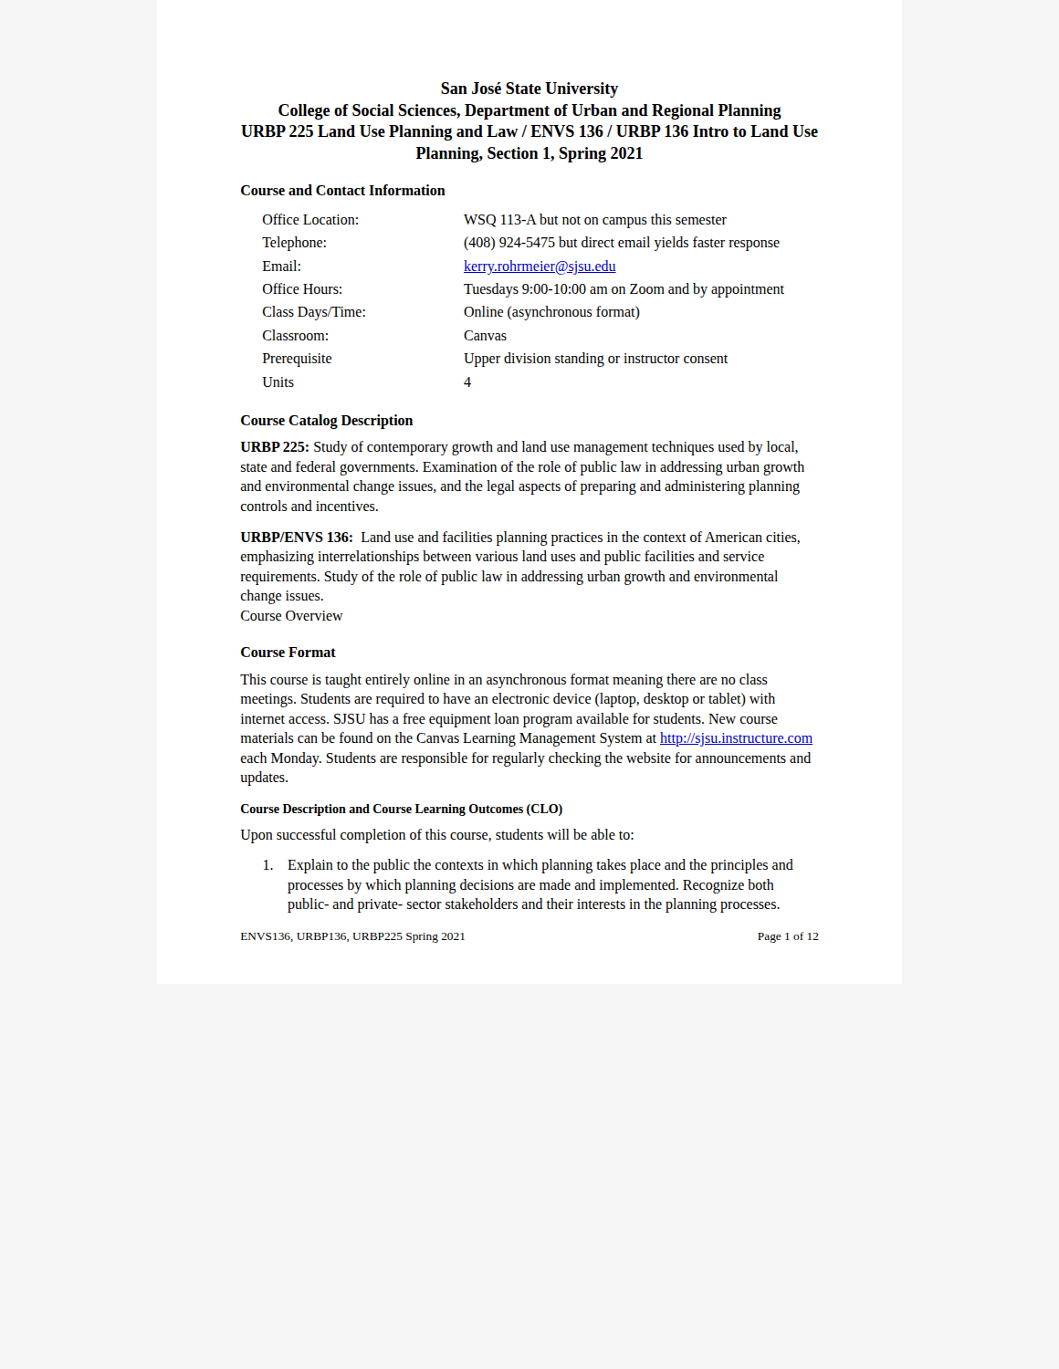San José State University
College of Social Sciences, Department of Urban and Regional Planning
URBP 225 Land Use Planning and Law / ENVS 136 / URBP 136 Intro to Land Use Planning, Section 1, Spring 2021
Course and Contact Information
| Office Location: | WSQ 113-A but not on campus this semester |
| Telephone: | (408) 924-5475 but direct email yields faster response |
| Email: | kerry.rohrmeier@sjsu.edu |
| Office Hours: | Tuesdays 9:00-10:00 am on Zoom and by appointment |
| Class Days/Time: | Online (asynchronous format) |
| Classroom: | Canvas |
| Prerequisite | Upper division standing or instructor consent |
| Units | 4 |
Course Catalog Description
URBP 225: Study of contemporary growth and land use management techniques used by local, state and federal governments. Examination of the role of public law in addressing urban growth and environmental change issues, and the legal aspects of preparing and administering planning controls and incentives.
URBP/ENVS 136: Land use and facilities planning practices in the context of American cities, emphasizing interrelationships between various land uses and public facilities and service requirements. Study of the role of public law in addressing urban growth and environmental change issues.
Course Overview
Course Format
This course is taught entirely online in an asynchronous format meaning there are no class meetings. Students are required to have an electronic device (laptop, desktop or tablet) with internet access. SJSU has a free equipment loan program available for students. New course materials can be found on the Canvas Learning Management System at http://sjsu.instructure.com each Monday. Students are responsible for regularly checking the website for announcements and updates.
Course Description and Course Learning Outcomes (CLO)
Upon successful completion of this course, students will be able to:
Explain to the public the contexts in which planning takes place and the principles and processes by which planning decisions are made and implemented. Recognize both public- and private- sector stakeholders and their interests in the planning processes.
ENVS136, URBP136, URBP225 Spring 2021 Page 1 of 12